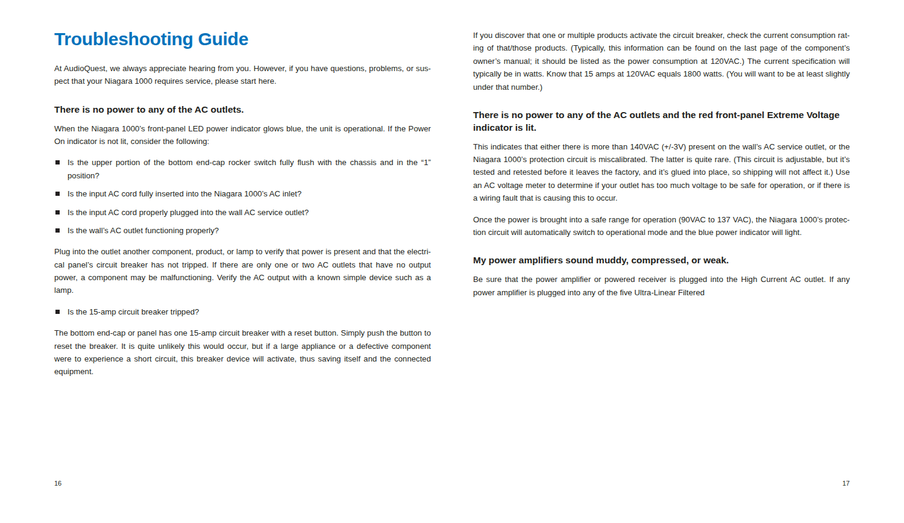Troubleshooting Guide
At AudioQuest, we always appreciate hearing from you. However, if you have questions, problems, or suspect that your Niagara 1000 requires service, please start here.
There is no power to any of the AC outlets.
When the Niagara 1000’s front-panel LED power indicator glows blue, the unit is operational. If the Power On indicator is not lit, consider the following:
Is the upper portion of the bottom end-cap rocker switch fully flush with the chassis and in the “1” position?
Is the input AC cord fully inserted into the Niagara 1000’s AC inlet?
Is the input AC cord properly plugged into the wall AC service outlet?
Is the wall’s AC outlet functioning properly?
Plug into the outlet another component, product, or lamp to verify that power is present and that the electrical panel’s circuit breaker has not tripped. If there are only one or two AC outlets that have no output power, a component may be malfunctioning. Verify the AC output with a known simple device such as a lamp.
Is the 15-amp circuit breaker tripped?
The bottom end-cap or panel has one 15-amp circuit breaker with a reset button. Simply push the button to reset the breaker. It is quite unlikely this would occur, but if a large appliance or a defective component were to experience a short circuit, this breaker device will activate, thus saving itself and the connected equipment.
16
If you discover that one or multiple products activate the circuit breaker, check the current consumption rating of that/those products. (Typically, this information can be found on the last page of the component’s owner’s manual; it should be listed as the power consumption at 120VAC.) The current specification will typically be in watts. Know that 15 amps at 120VAC equals 1800 watts. (You will want to be at least slightly under that number.)
There is no power to any of the AC outlets and the red front-panel Extreme Voltage indicator is lit.
This indicates that either there is more than 140VAC (+/-3V) present on the wall’s AC service outlet, or the Niagara 1000’s protection circuit is miscalibrated. The latter is quite rare. (This circuit is adjustable, but it’s tested and retested before it leaves the factory, and it’s glued into place, so shipping will not affect it.) Use an AC voltage meter to determine if your outlet has too much voltage to be safe for operation, or if there is a wiring fault that is causing this to occur.
Once the power is brought into a safe range for operation (90VAC to 137 VAC), the Niagara 1000’s protection circuit will automatically switch to operational mode and the blue power indicator will light.
My power amplifiers sound muddy, compressed, or weak.
Be sure that the power amplifier or powered receiver is plugged into the High Current AC outlet. If any power amplifier is plugged into any of the five Ultra-Linear Filtered
17